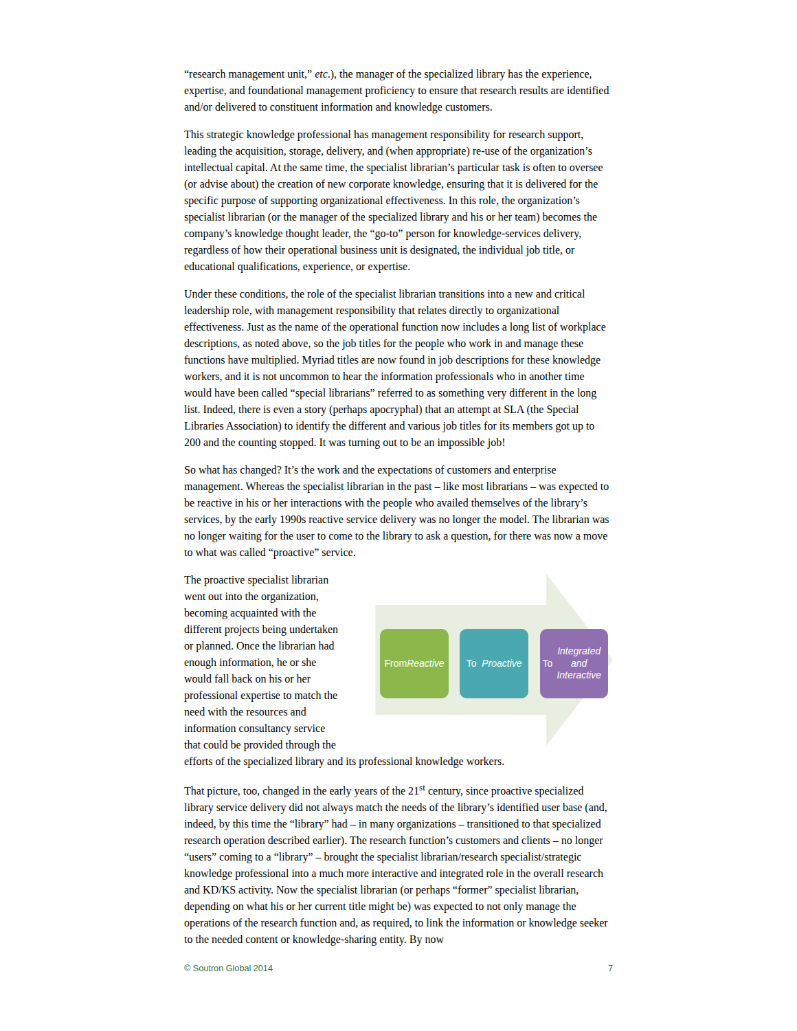“research management unit,” etc.), the manager of the specialized library has the experience, expertise, and foundational management proficiency to ensure that research results are identified and/or delivered to constituent information and knowledge customers.
This strategic knowledge professional has management responsibility for research support, leading the acquisition, storage, delivery, and (when appropriate) re-use of the organization’s intellectual capital. At the same time, the specialist librarian’s particular task is often to oversee (or advise about) the creation of new corporate knowledge, ensuring that it is delivered for the specific purpose of supporting organizational effectiveness. In this role, the organization’s specialist librarian (or the manager of the specialized library and his or her team) becomes the company’s knowledge thought leader, the “go-to” person for knowledge-services delivery, regardless of how their operational business unit is designated, the individual job title, or educational qualifications, experience, or expertise.
Under these conditions, the role of the specialist librarian transitions into a new and critical leadership role, with management responsibility that relates directly to organizational effectiveness. Just as the name of the operational function now includes a long list of workplace descriptions, as noted above, so the job titles for the people who work in and manage these functions have multiplied. Myriad titles are now found in job descriptions for these knowledge workers, and it is not uncommon to hear the information professionals who in another time would have been called “special librarians” referred to as something very different in the long list. Indeed, there is even a story (perhaps apocryphal) that an attempt at SLA (the Special Libraries Association) to identify the different and various job titles for its members got up to 200 and the counting stopped. It was turning out to be an impossible job!
So what has changed? It’s the work and the expectations of customers and enterprise management. Whereas the specialist librarian in the past – like most librarians – was expected to be reactive in his or her interactions with the people who availed themselves of the library’s services, by the early 1990s reactive service delivery was no longer the model. The librarian was no longer waiting for the user to come to the library to ask a question, for there was now a move to what was called “proactive” service.
From Reactive
To Proactive
To Integrated and Interactive
The proactive specialist librarian went out into the organization, becoming acquainted with the different projects being undertaken or planned. Once the librarian had enough information, he or she would fall back on his or her professional expertise to match the need with the resources and information consultancy service that could be provided through the efforts of the specialized library and its professional knowledge workers.
That picture, too, changed in the early years of the 21st century, since proactive specialized library service delivery did not always match the needs of the library’s identified user base (and, indeed, by this time the “library” had – in many organizations – transitioned to that specialized research operation described earlier). The research function’s customers and clients – no longer “users” coming to a “library” – brought the specialist librarian/research specialist/strategic knowledge professional into a much more interactive and integrated role in the overall research and KD/KS activity. Now the specialist librarian (or perhaps “former” specialist librarian, depending on what his or her current title might be) was expected to not only manage the operations of the research function and, as required, to link the information or knowledge seeker to the needed content or knowledge-sharing entity. By now
© Soutron Global 2014 7